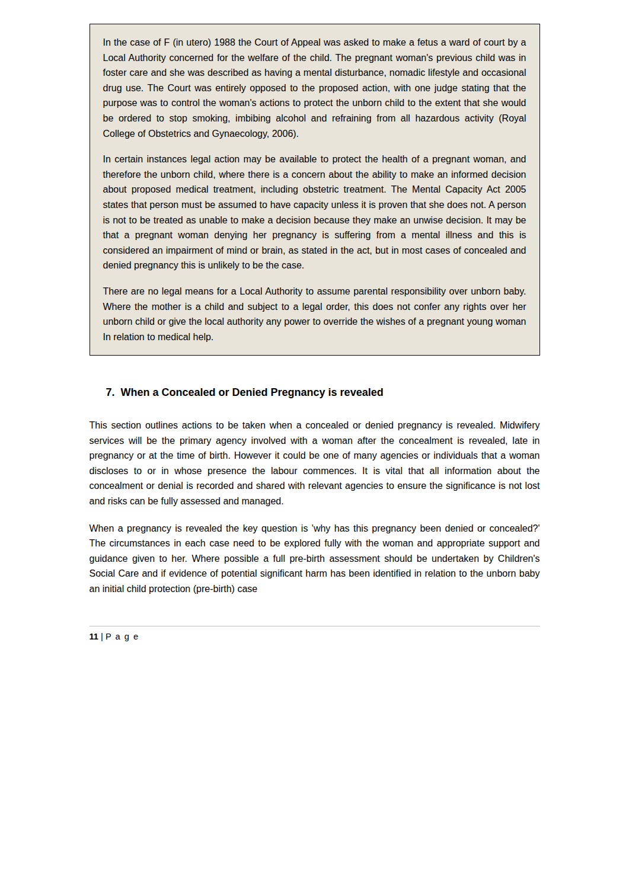In the case of F (in utero) 1988 the Court of Appeal was asked to make a fetus a ward of court by a Local Authority concerned for the welfare of the child. The pregnant woman's previous child was in foster care and she was described as having a mental disturbance, nomadic lifestyle and occasional drug use. The Court was entirely opposed to the proposed action, with one judge stating that the purpose was to control the woman's actions to protect the unborn child to the extent that she would be ordered to stop smoking, imbibing alcohol and refraining from all hazardous activity (Royal College of Obstetrics and Gynaecology, 2006).
In certain instances legal action may be available to protect the health of a pregnant woman, and therefore the unborn child, where there is a concern about the ability to make an informed decision about proposed medical treatment, including obstetric treatment. The Mental Capacity Act 2005 states that person must be assumed to have capacity unless it is proven that she does not. A person is not to be treated as unable to make a decision because they make an unwise decision. It may be that a pregnant woman denying her pregnancy is suffering from a mental illness and this is considered an impairment of mind or brain, as stated in the act, but in most cases of concealed and denied pregnancy this is unlikely to be the case.
There are no legal means for a Local Authority to assume parental responsibility over unborn baby. Where the mother is a child and subject to a legal order, this does not confer any rights over her unborn child or give the local authority any power to override the wishes of a pregnant young woman In relation to medical help.
7. When a Concealed or Denied Pregnancy is revealed
This section outlines actions to be taken when a concealed or denied pregnancy is revealed. Midwifery services will be the primary agency involved with a woman after the concealment is revealed, late in pregnancy or at the time of birth. However it could be one of many agencies or individuals that a woman discloses to or in whose presence the labour commences. It is vital that all information about the concealment or denial is recorded and shared with relevant agencies to ensure the significance is not lost and risks can be fully assessed and managed.
When a pregnancy is revealed the key question is 'why has this pregnancy been denied or concealed?' The circumstances in each case need to be explored fully with the woman and appropriate support and guidance given to her. Where possible a full pre-birth assessment should be undertaken by Children's Social Care and if evidence of potential significant harm has been identified in relation to the unborn baby an initial child protection (pre-birth) case
11 | P a g e